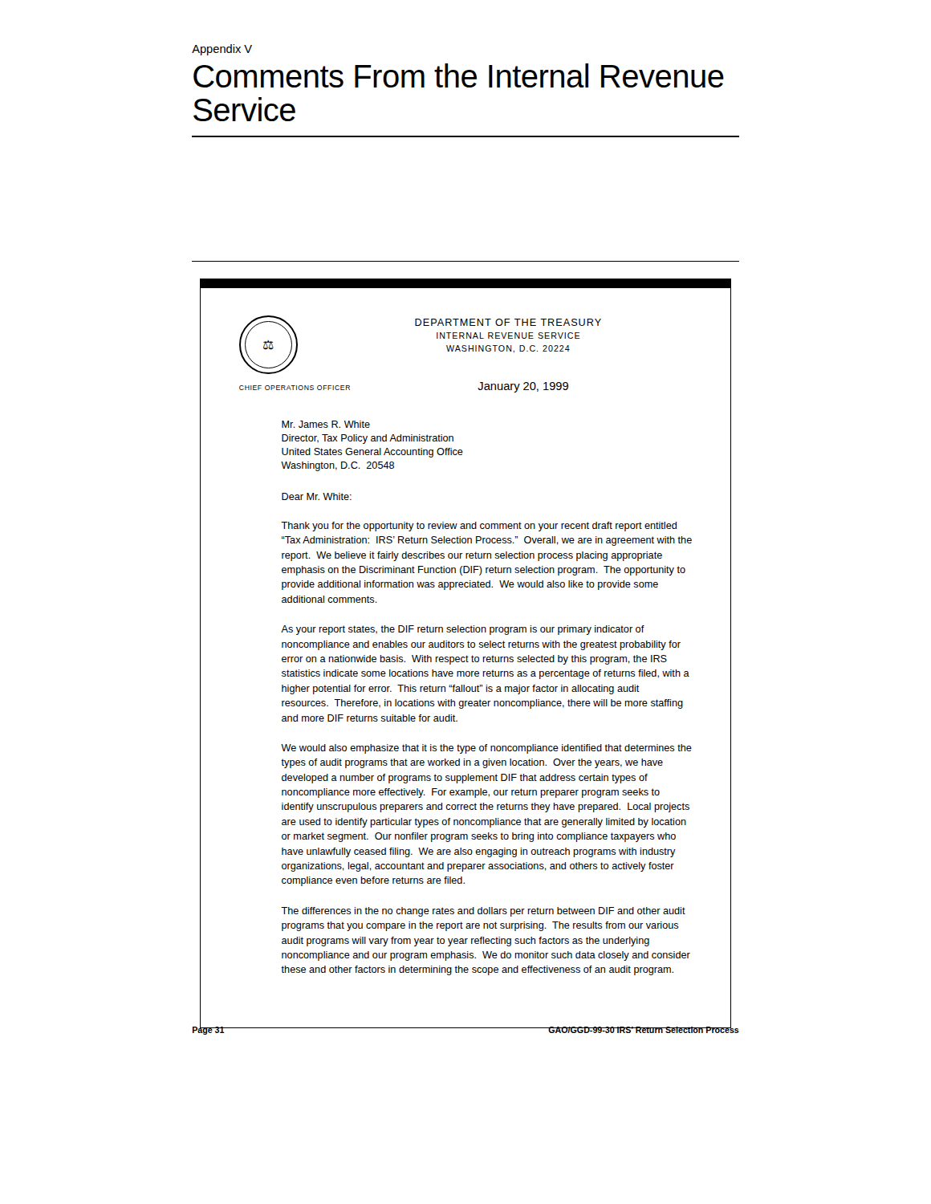Appendix V
Comments From the Internal Revenue Service
⚖
DEPARTMENT OF THE TREASURY
INTERNAL REVENUE SERVICE
WASHINGTON, D.C. 20224
CHIEF OPERATIONS OFFICER
January 20, 1999
Mr. James R. White
Director, Tax Policy and Administration
United States General Accounting Office
Washington, D.C. 20548
Dear Mr. White:
Thank you for the opportunity to review and comment on your recent draft report entitled “Tax Administration: IRS’ Return Selection Process.” Overall, we are in agreement with the report. We believe it fairly describes our return selection process placing appropriate emphasis on the Discriminant Function (DIF) return selection program. The opportunity to provide additional information was appreciated. We would also like to provide some additional comments.
As your report states, the DIF return selection program is our primary indicator of noncompliance and enables our auditors to select returns with the greatest probability for error on a nationwide basis. With respect to returns selected by this program, the IRS statistics indicate some locations have more returns as a percentage of returns filed, with a higher potential for error. This return “fallout” is a major factor in allocating audit resources. Therefore, in locations with greater noncompliance, there will be more staffing and more DIF returns suitable for audit.
We would also emphasize that it is the type of noncompliance identified that determines the types of audit programs that are worked in a given location. Over the years, we have developed a number of programs to supplement DIF that address certain types of noncompliance more effectively. For example, our return preparer program seeks to identify unscrupulous preparers and correct the returns they have prepared. Local projects are used to identify particular types of noncompliance that are generally limited by location or market segment. Our nonfiler program seeks to bring into compliance taxpayers who have unlawfully ceased filing. We are also engaging in outreach programs with industry organizations, legal, accountant and preparer associations, and others to actively foster compliance even before returns are filed.
The differences in the no change rates and dollars per return between DIF and other audit programs that you compare in the report are not surprising. The results from our various audit programs will vary from year to year reflecting such factors as the underlying noncompliance and our program emphasis. We do monitor such data closely and consider these and other factors in determining the scope and effectiveness of an audit program.
Page 31
GAO/GGD-99-30 IRS’ Return Selection Process